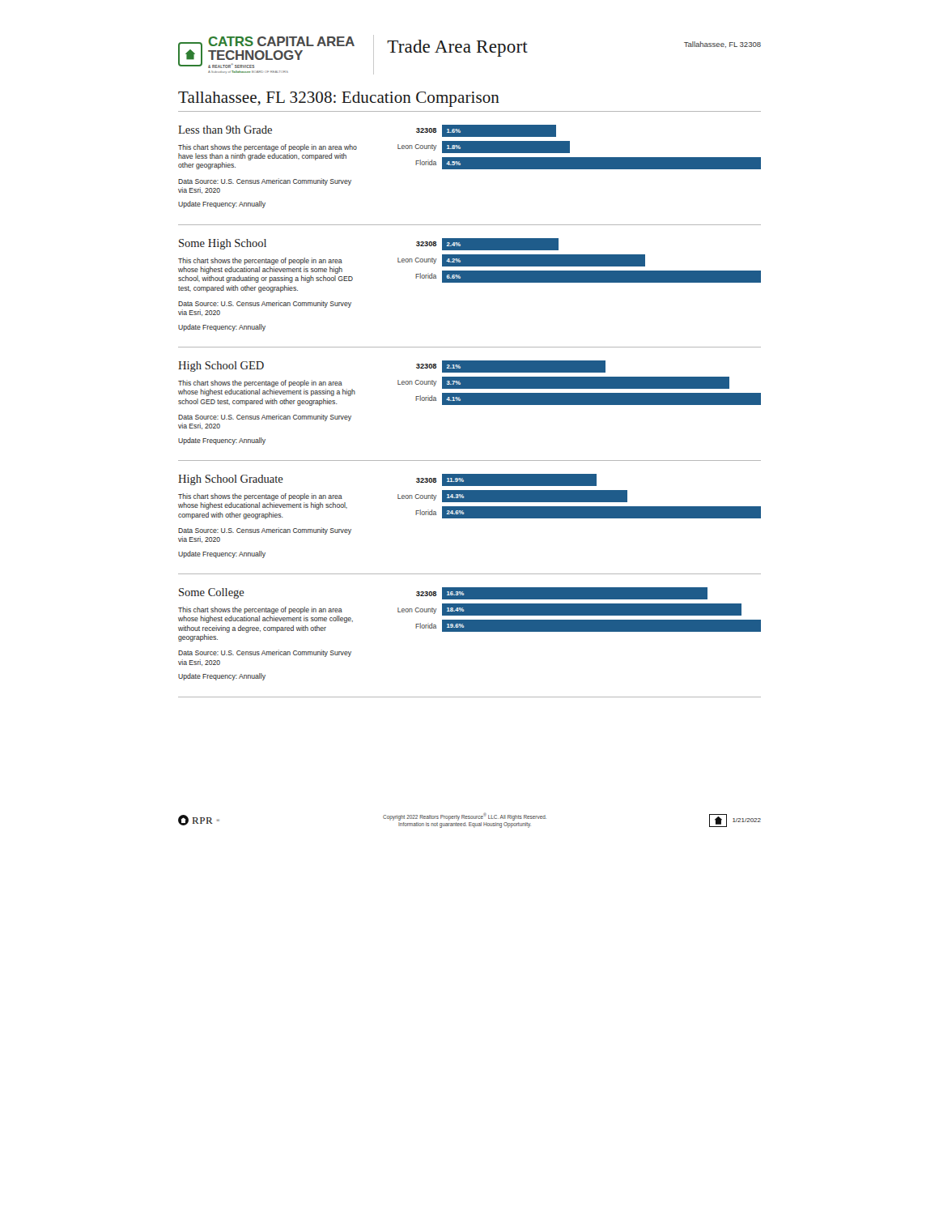CATRS CAPITAL AREA TECHNOLOGY
& REALTOR® SERVICES
A Subsidiary of Tallahassee BOARD OF REALTORS
Trade Area Report
Tallahassee, FL 32308
Tallahassee, FL 32308: Education Comparison
Less than 9th Grade
This chart shows the percentage of people in an area who have less than a ninth grade education, compared with other geographies.
Data Source: U.S. Census American Community Survey via Esri, 2020
Update Frequency: Annually
32308
1.6%
Leon County
1.8%
Florida
4.5%
Some High School
This chart shows the percentage of people in an area whose highest educational achievement is some high school, without graduating or passing a high school GED test, compared with other geographies.
Data Source: U.S. Census American Community Survey via Esri, 2020
Update Frequency: Annually
32308
2.4%
Leon County
4.2%
Florida
6.6%
High School GED
This chart shows the percentage of people in an area whose highest educational achievement is passing a high school GED test, compared with other geographies.
Data Source: U.S. Census American Community Survey via Esri, 2020
Update Frequency: Annually
32308
2.1%
Leon County
3.7%
Florida
4.1%
High School Graduate
This chart shows the percentage of people in an area whose highest educational achievement is high school, compared with other geographies.
Data Source: U.S. Census American Community Survey via Esri, 2020
Update Frequency: Annually
32308
11.9%
Leon County
14.3%
Florida
24.6%
Some College
This chart shows the percentage of people in an area whose highest educational achievement is some college, without receiving a degree, compared with other geographies.
Data Source: U.S. Census American Community Survey via Esri, 2020
Update Frequency: Annually
32308
16.3%
Leon County
18.4%
Florida
19.6%
RPR®
Copyright 2022 Realtors Property Resource® LLC. All Rights Reserved.
Information is not guaranteed. Equal Housing Opportunity.
1/21/2022